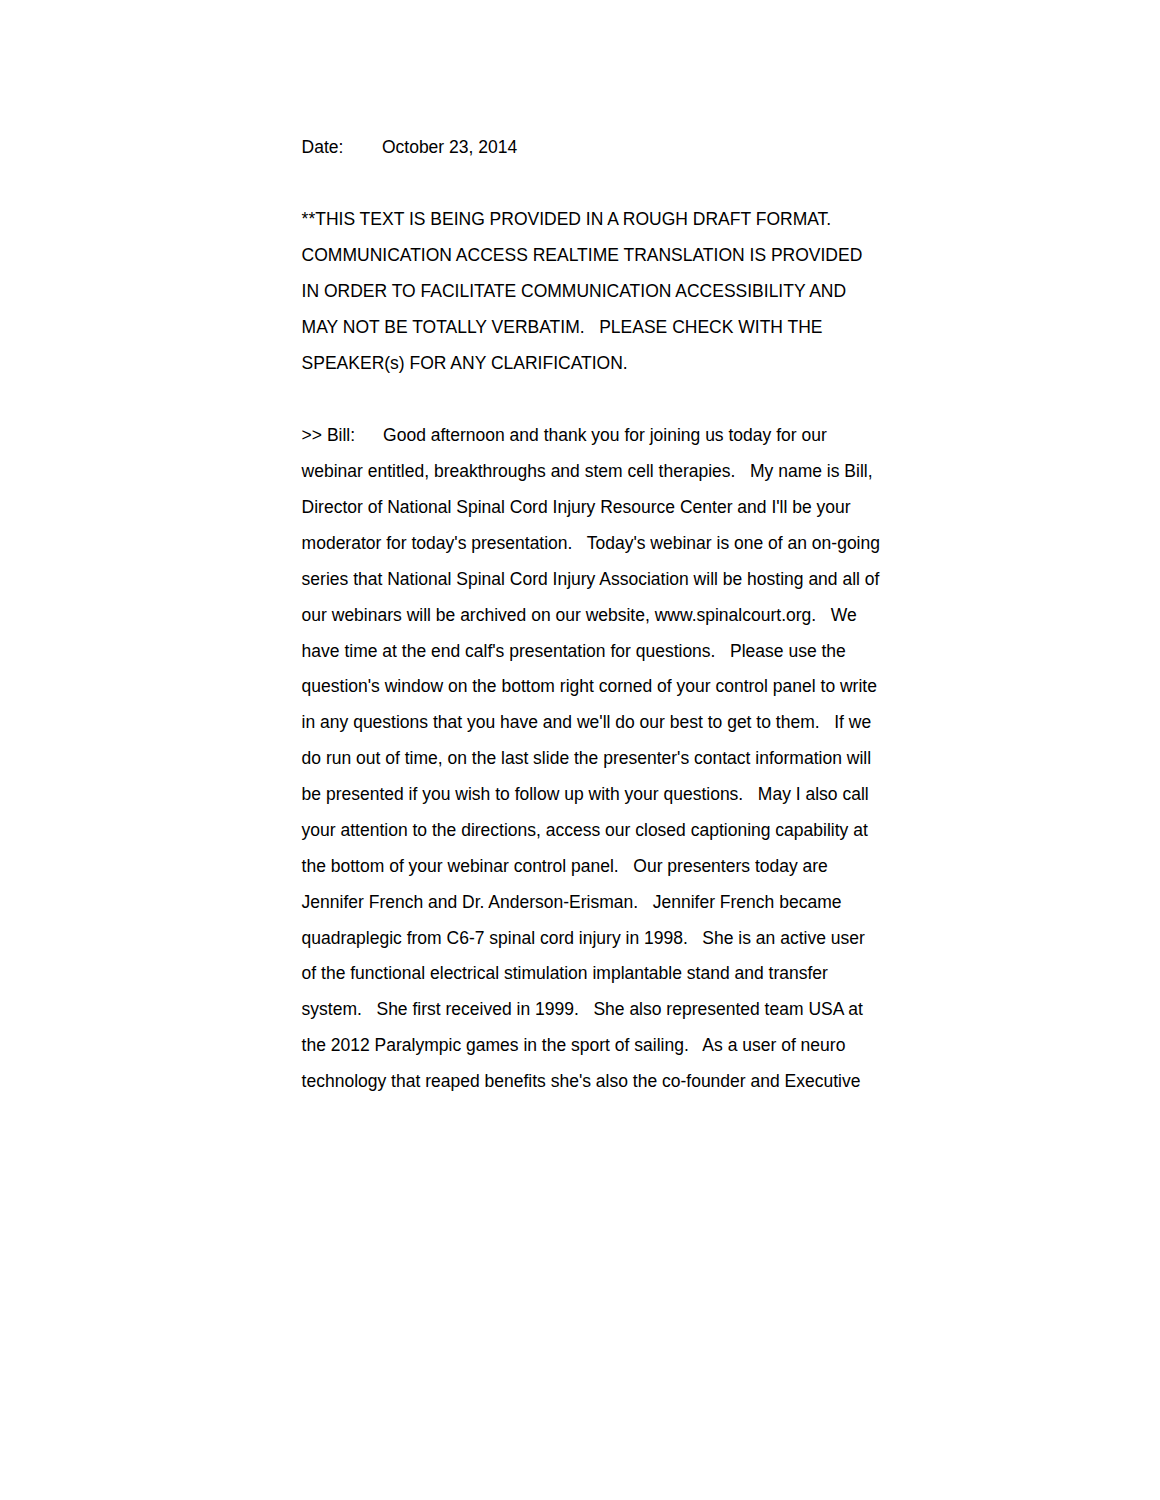Date: October 23, 2014
**THIS TEXT IS BEING PROVIDED IN A ROUGH DRAFT FORMAT. COMMUNICATION ACCESS REALTIME TRANSLATION IS PROVIDED IN ORDER TO FACILITATE COMMUNICATION ACCESSIBILITY AND MAY NOT BE TOTALLY VERBATIM. PLEASE CHECK WITH THE SPEAKER(s) FOR ANY CLARIFICATION.
>> Bill: Good afternoon and thank you for joining us today for our webinar entitled, breakthroughs and stem cell therapies. My name is Bill, Director of National Spinal Cord Injury Resource Center and I'll be your moderator for today's presentation. Today's webinar is one of an on-going series that National Spinal Cord Injury Association will be hosting and all of our webinars will be archived on our website, www.spinalcourt.org. We have time at the end calf's presentation for questions. Please use the question's window on the bottom right corned of your control panel to write in any questions that you have and we'll do our best to get to them. If we do run out of time, on the last slide the presenter's contact information will be presented if you wish to follow up with your questions. May I also call your attention to the directions, access our closed captioning capability at the bottom of your webinar control panel. Our presenters today are Jennifer French and Dr. Anderson-Erisman. Jennifer French became quadraplegic from C6-7 spinal cord injury in 1998. She is an active user of the functional electrical stimulation implantable stand and transfer system. She first received in 1999. She also represented team USA at the 2012 Paralympic games in the sport of sailing. As a user of neuro technology that reaped benefits she's also the co-founder and Executive